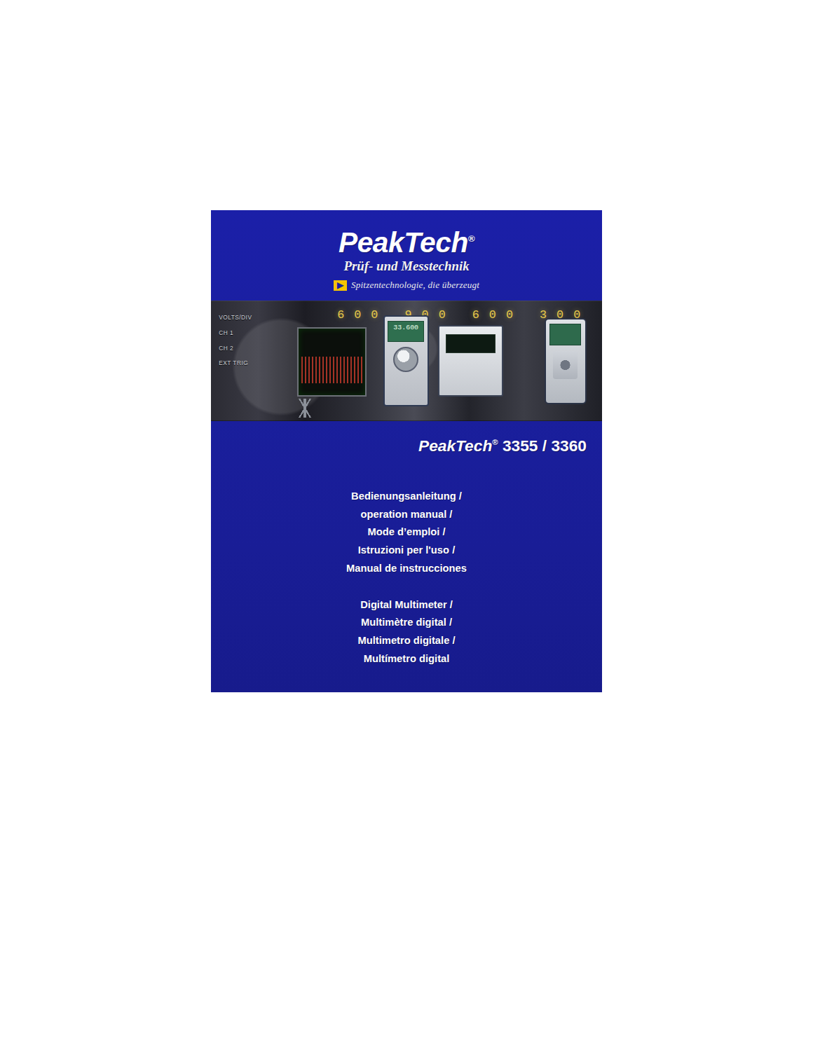PeakTech®
Prüf- und Messtechnik
▶Spitzentechnologie, die überzeugt
VOLTS/DIV
CH 1
CH 2
EXT TRIG
600 900 600 300
33.600
PeakTech® 3355 / 3360
Bedienungsanleitung /
operation manual /
Mode d’emploi /
Istruzioni per l'uso /
Manual de instrucciones
Digital Multimeter /
Multimètre digital /
Multimetro digitale /
Multímetro digital